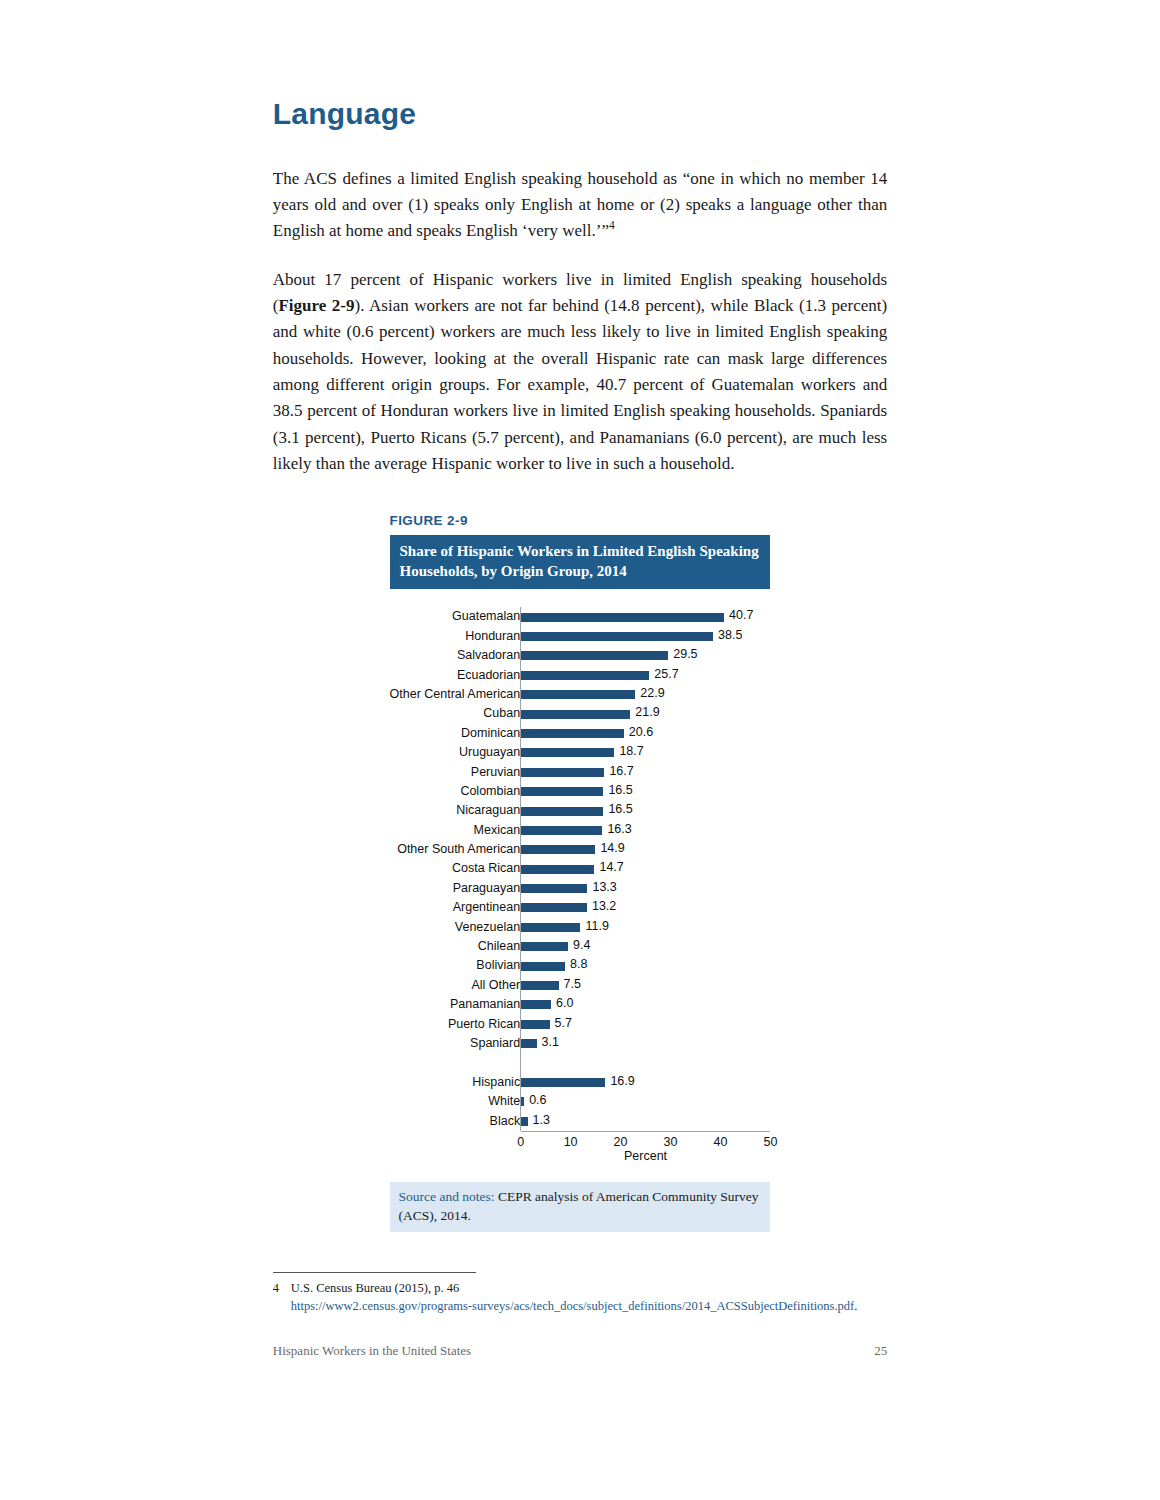Language
The ACS defines a limited English speaking household as “one in which no member 14 years old and over (1) speaks only English at home or (2) speaks a language other than English at home and speaks English ‘very well.’”4
About 17 percent of Hispanic workers live in limited English speaking households (Figure 2-9). Asian workers are not far behind (14.8 percent), while Black (1.3 percent) and white (0.6 percent) workers are much less likely to live in limited English speaking households. However, looking at the overall Hispanic rate can mask large differences among different origin groups. For example, 40.7 percent of Guatemalan workers and 38.5 percent of Honduran workers live in limited English speaking households. Spaniards (3.1 percent), Puerto Ricans (5.7 percent), and Panamanians (6.0 percent), are much less likely than the average Hispanic worker to live in such a household.
FIGURE 2-9
Share of Hispanic Workers in Limited English Speaking
Households, by Origin Group, 2014
| Guatemalan | 40.7 |
| Honduran | 38.5 |
| Salvadoran | 29.5 |
| Ecuadorian | 25.7 |
| Other Central American | 22.9 |
| Cuban | 21.9 |
| Dominican | 20.6 |
| Uruguayan | 18.7 |
| Peruvian | 16.7 |
| Colombian | 16.5 |
| Nicaraguan | 16.5 |
| Mexican | 16.3 |
| Other South American | 14.9 |
| Costa Rican | 14.7 |
| Paraguayan | 13.3 |
| Argentinean | 13.2 |
| Venezuelan | 11.9 |
| Chilean | 9.4 |
| Bolivian | 8.8 |
| All Other | 7.5 |
| Panamanian | 6.0 |
| Puerto Rican | 5.7 |
| Spaniard | 3.1 |
| Hispanic | 16.9 |
| White | 0.6 |
| Black | 1.3 |
| | 0 10 20 30 40 50 Percent |
Source and notes: CEPR analysis of American Community Survey (ACS), 2014.
4 U.S. Census Bureau (2015), p. 46
https://www2.census.gov/programs-surveys/acs/tech_docs/subject_definitions/2014_ACSSubjectDefinitions.pdf.
Hispanic Workers in the United States
25